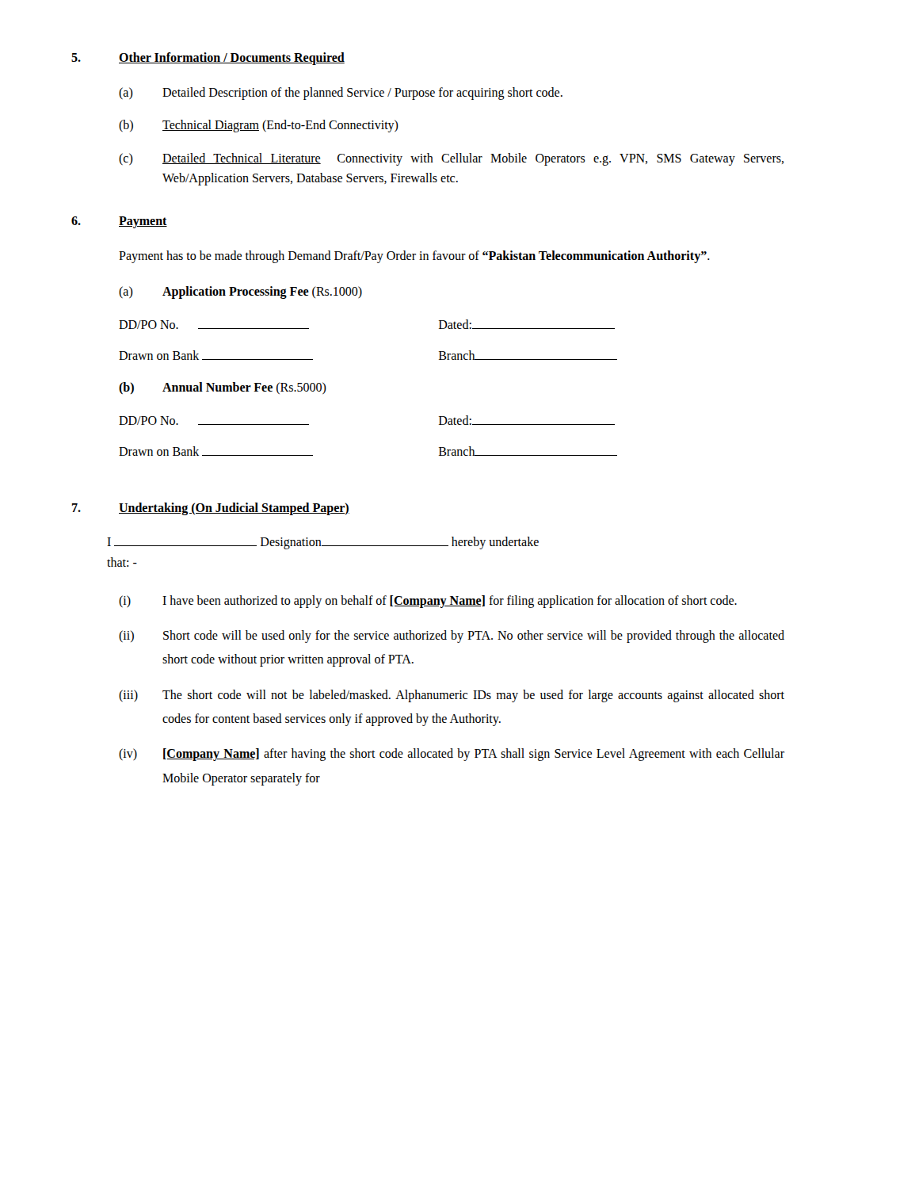5. Other Information / Documents Required
(a) Detailed Description of the planned Service / Purpose for acquiring short code.
(b) Technical Diagram (End-to-End Connectivity)
(c) Detailed Technical Literature Connectivity with Cellular Mobile Operators e.g. VPN, SMS Gateway Servers, Web/Application Servers, Database Servers, Firewalls etc.
6. Payment
Payment has to be made through Demand Draft/Pay Order in favour of “Pakistan Telecommunication Authority”.
(a) Application Processing Fee (Rs.1000)
DD/PO No.
Dated:
Drawn on Bank
Branch
(b) Annual Number Fee (Rs.5000)
DD/PO No.
Dated:
Drawn on Bank
Branch
7. Undertaking (On Judicial Stamped Paper)
I Designation hereby undertake
that: -
(i) I have been authorized to apply on behalf of [Company Name] for filing application for allocation of short code.
(ii) Short code will be used only for the service authorized by PTA. No other service will be provided through the allocated short code without prior written approval of PTA.
(iii) The short code will not be labeled/masked. Alphanumeric IDs may be used for large accounts against allocated short codes for content based services only if approved by the Authority.
(iv) [Company Name] after having the short code allocated by PTA shall sign Service Level Agreement with each Cellular Mobile Operator separately for